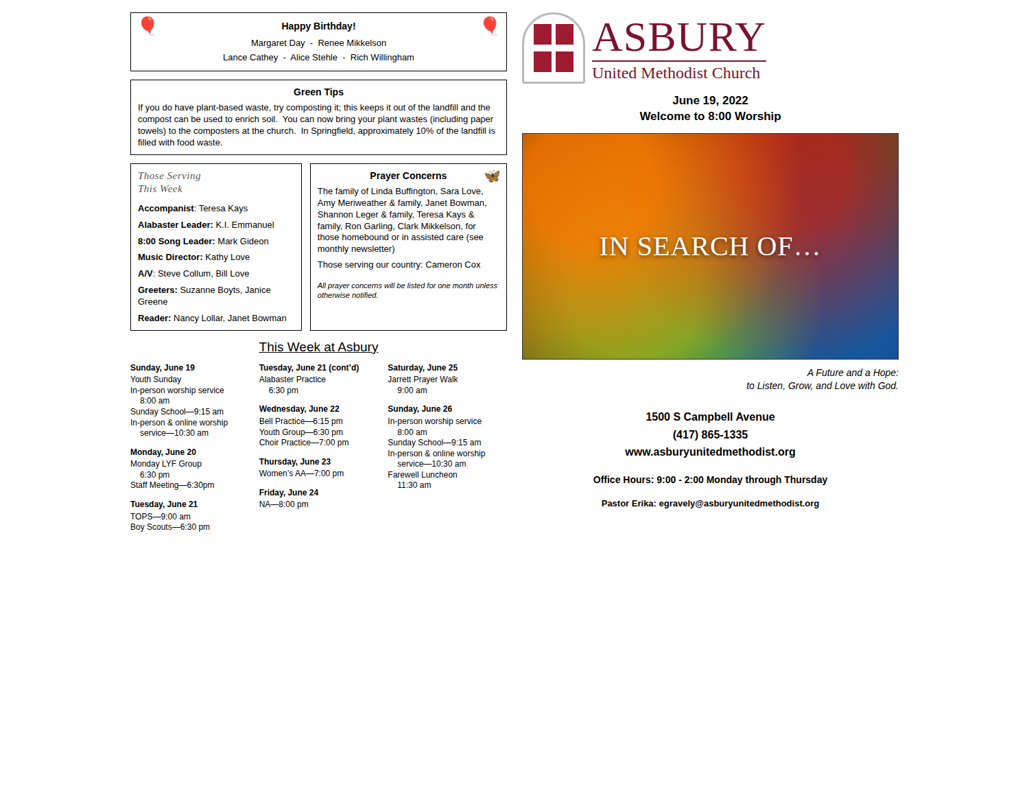🎈 🎈
Happy Birthday!
Margaret Day - Renee Mikkelson
Lance Cathey - Alice Stehle - Rich Willingham
Green Tips
If you do have plant-based waste, try composting it; this keeps it out of the landfill and the compost can be used to enrich soil. You can now bring your plant wastes (including paper towels) to the composters at the church. In Springfield, approximately 10% of the landfill is filled with food waste.
Those Serving
This Week
Accompanist: Teresa Kays
Alabaster Leader: K.I. Emmanuel
8:00 Song Leader: Mark Gideon
Music Director: Kathy Love
A/V: Steve Collum, Bill Love
Greeters: Suzanne Boyts, Janice Greene
Reader: Nancy Lollar, Janet Bowman
Prayer Concerns 🦋
The family of Linda Buffington, Sara Love, Amy Meriweather & family, Janet Bowman, Shannon Leger & family, Teresa Kays & family, Ron Garling, Clark Mikkelson, for those homebound or in assisted care (see monthly newsletter)
Those serving our country: Cameron Cox
All prayer concerns will be listed for one month unless otherwise notified.
This Week at Asbury
Sunday, June 19
Youth Sunday
In-person worship service
8:00 am
Sunday School—9:15 am
In-person & online worship
service—10:30 am
Monday, June 20
Monday LYF Group
6:30 pm
Staff Meeting—6:30pm
Tuesday, June 21
TOPS—9:00 am
Boy Scouts—6:30 pm
Tuesday, June 21 (cont’d)
Alabaster Practice
6:30 pm
Wednesday, June 22
Bell Practice—6:15 pm
Youth Group—6:30 pm
Choir Practice—7:00 pm
Thursday, June 23
Women’s AA—7:00 pm
Friday, June 24
NA—8:00 pm
Saturday, June 25
Jarrett Prayer Walk
9:00 am
Sunday, June 26
In-person worship service
8:00 am
Sunday School—9:15 am
In-person & online worship
service—10:30 am
Farewell Luncheon
11:30 am
ASBURY United Methodist Church
June 19, 2022
Welcome to 8:00 Worship
IN SEARCH OF…
A Future and a Hope:
to Listen, Grow, and Love with God.
1500 S Campbell Avenue
(417) 865-1335
www.asburyunitedmethodist.org
Office Hours: 9:00 - 2:00 Monday through Thursday
Pastor Erika: egravely@asburyunitedmethodist.org